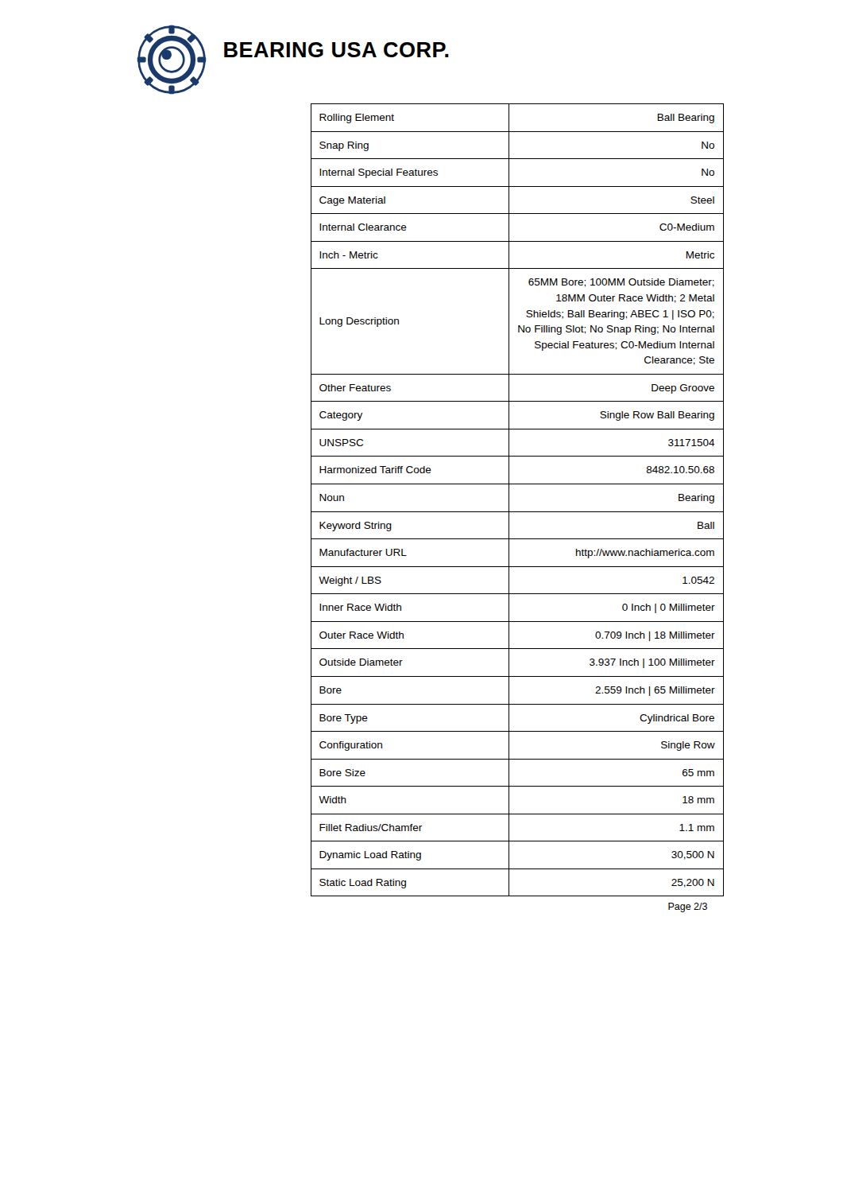BEARING USA CORP.
| Rolling Element | Ball Bearing |
| Snap Ring | No |
| Internal Special Features | No |
| Cage Material | Steel |
| Internal Clearance | C0-Medium |
| Inch - Metric | Metric |
| Long Description | 65MM Bore; 100MM Outside Diameter; 18MM Outer Race Width; 2 Metal Shields; Ball Bearing; ABEC 1 / ISO P0; No Filling Slot; No Snap Ring; No Internal Special Features; C0-Medium Internal Clearance; Ste |
| Other Features | Deep Groove |
| Category | Single Row Ball Bearing |
| UNSPSC | 31171504 |
| Harmonized Tariff Code | 8482.10.50.68 |
| Noun | Bearing |
| Keyword String | Ball |
| Manufacturer URL | http://www.nachiamerica.com |
| Weight / LBS | 1.0542 |
| Inner Race Width | 0 Inch / 0 Millimeter |
| Outer Race Width | 0.709 Inch / 18 Millimeter |
| Outside Diameter | 3.937 Inch / 100 Millimeter |
| Bore | 2.559 Inch / 65 Millimeter |
| Bore Type | Cylindrical Bore |
| Configuration | Single Row |
| Bore Size | 65 mm |
| Width | 18 mm |
| Fillet Radius/Chamfer | 1.1 mm |
| Dynamic Load Rating | 30,500 N |
| Static Load Rating | 25,200 N |
Page 2/3